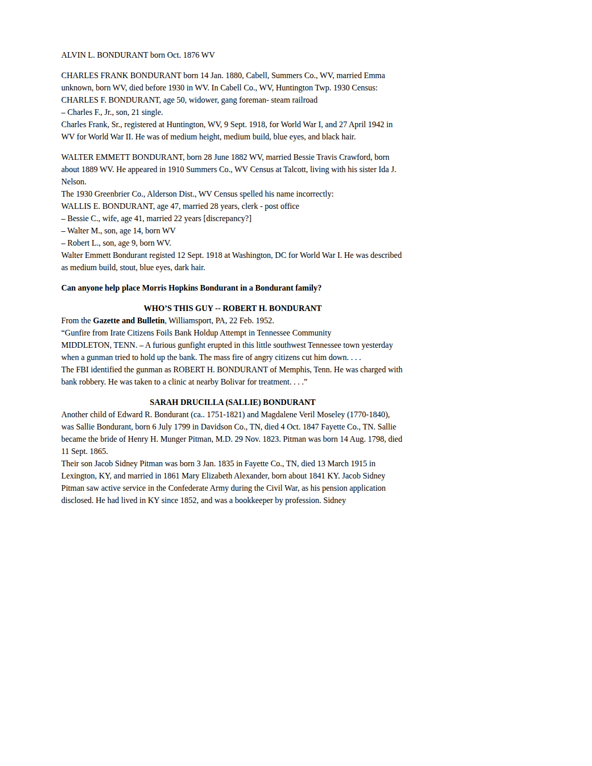ALVIN L. BONDURANT born Oct. 1876 WV
CHARLES FRANK BONDURANT born 14 Jan. 1880, Cabell, Summers Co., WV, married Emma unknown, born WV, died before 1930 in WV. In Cabell Co., WV, Huntington Twp. 1930 Census:
CHARLES F. BONDURANT, age 50, widower, gang foreman- steam railroad
– Charles F., Jr., son, 21 single.
Charles Frank, Sr., registered at Huntington, WV, 9 Sept. 1918, for World War I, and 27 April 1942 in WV for World War II. He was of medium height, medium build, blue eyes, and black hair.
WALTER EMMETT BONDURANT, born 28 June 1882 WV, married Bessie Travis Crawford, born about 1889 WV. He appeared in 1910 Summers Co., WV Census at Talcott, living with his sister Ida J. Nelson.
The 1930 Greenbrier Co., Alderson Dist., WV Census spelled his name incorrectly:
WALLIS E. BONDURANT, age 47, married 28 years, clerk - post office
– Bessie C., wife, age 41, married 22 years [discrepancy?]
– Walter M., son, age 14, born WV
– Robert L., son, age 9, born WV.
Walter Emmett Bondurant registed 12 Sept. 1918 at Washington, DC for World War I. He was described as medium build, stout, blue eyes, dark hair.
Can anyone help place Morris Hopkins Bondurant in a Bondurant family?
WHO’S THIS GUY -- ROBERT H. BONDURANT
From the Gazette and Bulletin, Williamsport, PA, 22 Feb. 1952.
“Gunfire from Irate Citizens Foils Bank Holdup Attempt in Tennessee Community
MIDDLETON, TENN. – A furious gunfight erupted in this little southwest Tennessee town yesterday when a gunman tried to hold up the bank. The mass fire of angry citizens cut him down. . . .
The FBI identified the gunman as ROBERT H. BONDURANT of Memphis, Tenn. He was charged with bank robbery. He was taken to a clinic at nearby Bolivar for treatment. . . .”
SARAH DRUCILLA (SALLIE) BONDURANT
Another child of Edward R. Bondurant (ca.. 1751-1821) and Magdalene Veril Moseley (1770-1840), was Sallie Bondurant, born 6 July 1799 in Davidson Co., TN, died 4 Oct. 1847 Fayette Co., TN. Sallie became the bride of Henry H. Munger Pitman, M.D. 29 Nov. 1823. Pitman was born 14 Aug. 1798, died 11 Sept. 1865.
Their son Jacob Sidney Pitman was born 3 Jan. 1835 in Fayette Co., TN, died 13 March 1915 in Lexington, KY, and married in 1861 Mary Elizabeth Alexander, born about 1841 KY. Jacob Sidney Pitman saw active service in the Confederate Army during the Civil War, as his pension application disclosed. He had lived in KY since 1852, and was a bookkeeper by profession. Sidney